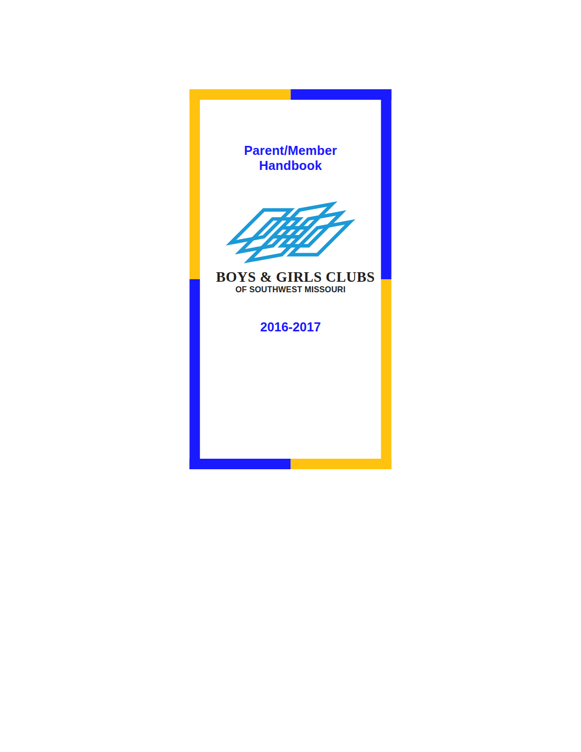Parent/Member Handbook
Boys & Girls Clubs clasped hands logo
BOYS & GIRLS CLUBS
OF SOUTHWEST MISSOURI
2016-2017